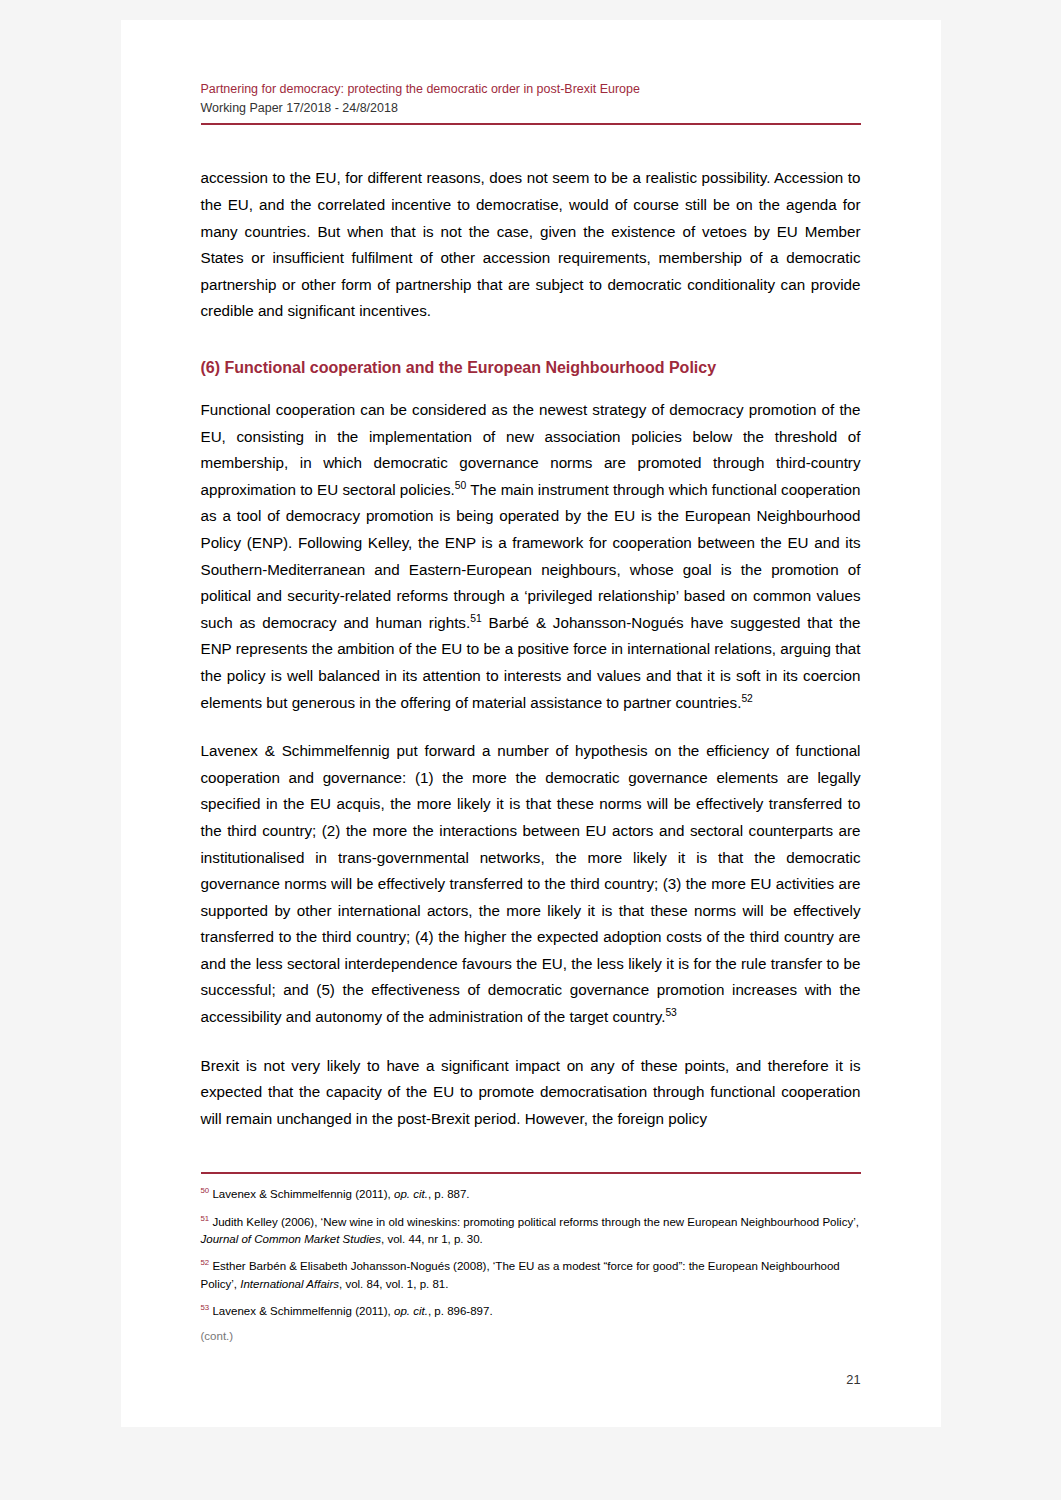Partnering for democracy: protecting the democratic order in post-Brexit Europe
Working Paper 17/2018 - 24/8/2018
accession to the EU, for different reasons, does not seem to be a realistic possibility. Accession to the EU, and the correlated incentive to democratise, would of course still be on the agenda for many countries. But when that is not the case, given the existence of vetoes by EU Member States or insufficient fulfilment of other accession requirements, membership of a democratic partnership or other form of partnership that are subject to democratic conditionality can provide credible and significant incentives.
(6) Functional cooperation and the European Neighbourhood Policy
Functional cooperation can be considered as the newest strategy of democracy promotion of the EU, consisting in the implementation of new association policies below the threshold of membership, in which democratic governance norms are promoted through third-country approximation to EU sectoral policies.50 The main instrument through which functional cooperation as a tool of democracy promotion is being operated by the EU is the European Neighbourhood Policy (ENP). Following Kelley, the ENP is a framework for cooperation between the EU and its Southern-Mediterranean and Eastern-European neighbours, whose goal is the promotion of political and security-related reforms through a ‘privileged relationship’ based on common values such as democracy and human rights.51 Barbé & Johansson-Nogués have suggested that the ENP represents the ambition of the EU to be a positive force in international relations, arguing that the policy is well balanced in its attention to interests and values and that it is soft in its coercion elements but generous in the offering of material assistance to partner countries.52
Lavenex & Schimmelfennig put forward a number of hypothesis on the efficiency of functional cooperation and governance: (1) the more the democratic governance elements are legally specified in the EU acquis, the more likely it is that these norms will be effectively transferred to the third country; (2) the more the interactions between EU actors and sectoral counterparts are institutionalised in trans-governmental networks, the more likely it is that the democratic governance norms will be effectively transferred to the third country; (3) the more EU activities are supported by other international actors, the more likely it is that these norms will be effectively transferred to the third country; (4) the higher the expected adoption costs of the third country are and the less sectoral interdependence favours the EU, the less likely it is for the rule transfer to be successful; and (5) the effectiveness of democratic governance promotion increases with the accessibility and autonomy of the administration of the target country.53
Brexit is not very likely to have a significant impact on any of these points, and therefore it is expected that the capacity of the EU to promote democratisation through functional cooperation will remain unchanged in the post-Brexit period. However, the foreign policy
50 Lavenex & Schimmelfennig (2011), op. cit., p. 887.
51 Judith Kelley (2006), ‘New wine in old wineskins: promoting political reforms through the new European Neighbourhood Policy’, Journal of Common Market Studies, vol. 44, nr 1, p. 30.
52 Esther Barbén & Elisabeth Johansson-Nogués (2008), ‘The EU as a modest “force for good”: the European Neighbourhood Policy’, International Affairs, vol. 84, vol. 1, p. 81.
53 Lavenex & Schimmelfennig (2011), op. cit., p. 896-897.
(cont.)
21